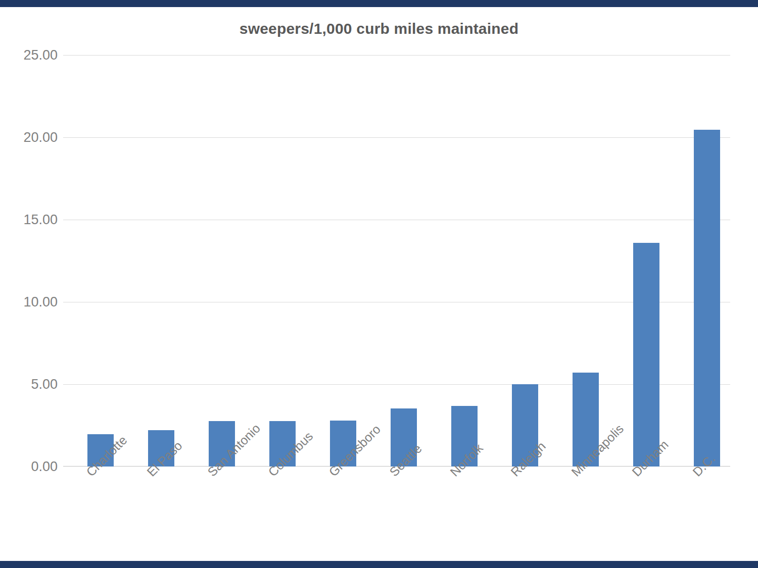sweepers/1,000 curb miles maintained
25.00
20.00
15.00
10.00
5.00
0.00
Charlotte
El Paso
San Antonio
Columbus
Greensboro
Seattle
Norfolk
Raleigh
Minneapolis
Durham
D.C.